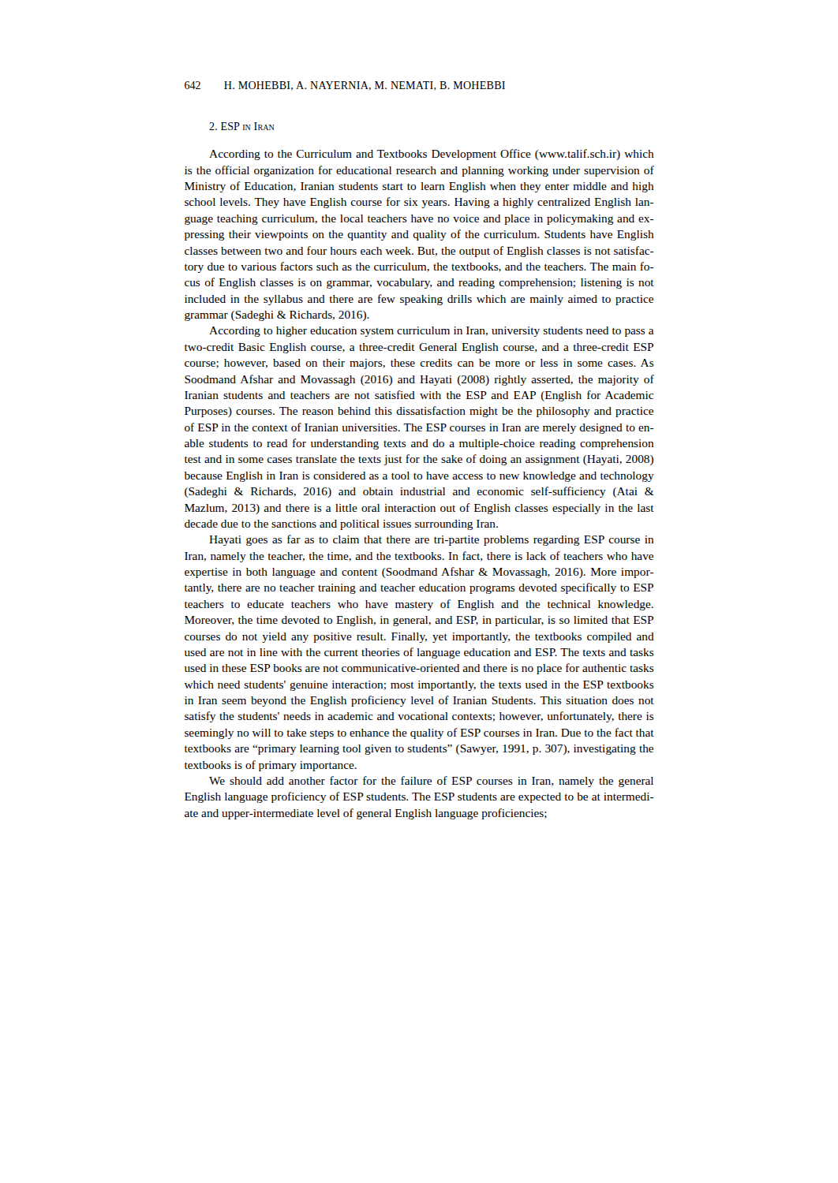642 H. MOHEBBI, A. NAYERNIA, M. NEMATI, B. MOHEBBI
2. ESP in Iran
According to the Curriculum and Textbooks Development Office (www.talif.sch.ir) which is the official organization for educational research and planning working under supervision of Ministry of Education, Iranian students start to learn English when they enter middle and high school levels. They have English course for six years. Having a highly centralized English language teaching curriculum, the local teachers have no voice and place in policymaking and expressing their viewpoints on the quantity and quality of the curriculum. Students have English classes between two and four hours each week. But, the output of English classes is not satisfactory due to various factors such as the curriculum, the textbooks, and the teachers. The main focus of English classes is on grammar, vocabulary, and reading comprehension; listening is not included in the syllabus and there are few speaking drills which are mainly aimed to practice grammar (Sadeghi & Richards, 2016).
According to higher education system curriculum in Iran, university students need to pass a two-credit Basic English course, a three-credit General English course, and a three-credit ESP course; however, based on their majors, these credits can be more or less in some cases. As Soodmand Afshar and Movassagh (2016) and Hayati (2008) rightly asserted, the majority of Iranian students and teachers are not satisfied with the ESP and EAP (English for Academic Purposes) courses. The reason behind this dissatisfaction might be the philosophy and practice of ESP in the context of Iranian universities. The ESP courses in Iran are merely designed to enable students to read for understanding texts and do a multiple-choice reading comprehension test and in some cases translate the texts just for the sake of doing an assignment (Hayati, 2008) because English in Iran is considered as a tool to have access to new knowledge and technology (Sadeghi & Richards, 2016) and obtain industrial and economic self-sufficiency (Atai & Mazlum, 2013) and there is a little oral interaction out of English classes especially in the last decade due to the sanctions and political issues surrounding Iran.
Hayati goes as far as to claim that there are tri-partite problems regarding ESP course in Iran, namely the teacher, the time, and the textbooks. In fact, there is lack of teachers who have expertise in both language and content (Soodmand Afshar & Movassagh, 2016). More importantly, there are no teacher training and teacher education programs devoted specifically to ESP teachers to educate teachers who have mastery of English and the technical knowledge. Moreover, the time devoted to English, in general, and ESP, in particular, is so limited that ESP courses do not yield any positive result. Finally, yet importantly, the textbooks compiled and used are not in line with the current theories of language education and ESP. The texts and tasks used in these ESP books are not communicative-oriented and there is no place for authentic tasks which need students' genuine interaction; most importantly, the texts used in the ESP textbooks in Iran seem beyond the English proficiency level of Iranian Students. This situation does not satisfy the students' needs in academic and vocational contexts; however, unfortunately, there is seemingly no will to take steps to enhance the quality of ESP courses in Iran. Due to the fact that textbooks are “primary learning tool given to students” (Sawyer, 1991, p. 307), investigating the textbooks is of primary importance.
We should add another factor for the failure of ESP courses in Iran, namely the general English language proficiency of ESP students. The ESP students are expected to be at intermediate and upper-intermediate level of general English language proficiencies;